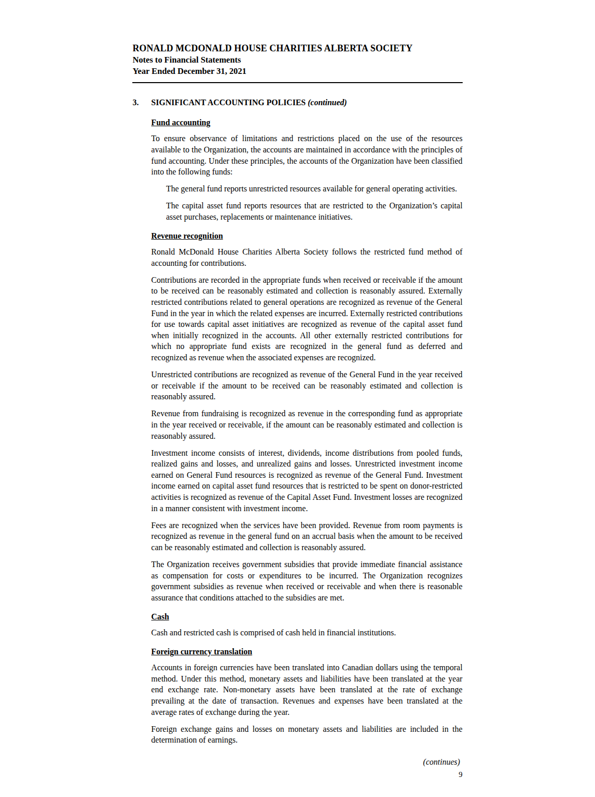RONALD MCDONALD HOUSE CHARITIES ALBERTA SOCIETY
Notes to Financial Statements
Year Ended December 31, 2021
3. SIGNIFICANT ACCOUNTING POLICIES (continued)
Fund accounting
To ensure observance of limitations and restrictions placed on the use of the resources available to the Organization, the accounts are maintained in accordance with the principles of fund accounting. Under these principles, the accounts of the Organization have been classified into the following funds:
The general fund reports unrestricted resources available for general operating activities.
The capital asset fund reports resources that are restricted to the Organization’s capital asset purchases, replacements or maintenance initiatives.
Revenue recognition
Ronald McDonald House Charities Alberta Society follows the restricted fund method of accounting for contributions.
Contributions are recorded in the appropriate funds when received or receivable if the amount to be received can be reasonably estimated and collection is reasonably assured. Externally restricted contributions related to general operations are recognized as revenue of the General Fund in the year in which the related expenses are incurred. Externally restricted contributions for use towards capital asset initiatives are recognized as revenue of the capital asset fund when initially recognized in the accounts. All other externally restricted contributions for which no appropriate fund exists are recognized in the general fund as deferred and recognized as revenue when the associated expenses are recognized.
Unrestricted contributions are recognized as revenue of the General Fund in the year received or receivable if the amount to be received can be reasonably estimated and collection is reasonably assured.
Revenue from fundraising is recognized as revenue in the corresponding fund as appropriate in the year received or receivable, if the amount can be reasonably estimated and collection is reasonably assured.
Investment income consists of interest, dividends, income distributions from pooled funds, realized gains and losses, and unrealized gains and losses. Unrestricted investment income earned on General Fund resources is recognized as revenue of the General Fund. Investment income earned on capital asset fund resources that is restricted to be spent on donor-restricted activities is recognized as revenue of the Capital Asset Fund. Investment losses are recognized in a manner consistent with investment income.
Fees are recognized when the services have been provided. Revenue from room payments is recognized as revenue in the general fund on an accrual basis when the amount to be received can be reasonably estimated and collection is reasonably assured.
The Organization receives government subsidies that provide immediate financial assistance as compensation for costs or expenditures to be incurred. The Organization recognizes government subsidies as revenue when received or receivable and when there is reasonable assurance that conditions attached to the subsidies are met.
Cash
Cash and restricted cash is comprised of cash held in financial institutions.
Foreign currency translation
Accounts in foreign currencies have been translated into Canadian dollars using the temporal method. Under this method, monetary assets and liabilities have been translated at the year end exchange rate. Non-monetary assets have been translated at the rate of exchange prevailing at the date of transaction. Revenues and expenses have been translated at the average rates of exchange during the year.
Foreign exchange gains and losses on monetary assets and liabilities are included in the determination of earnings.
(continues)
9